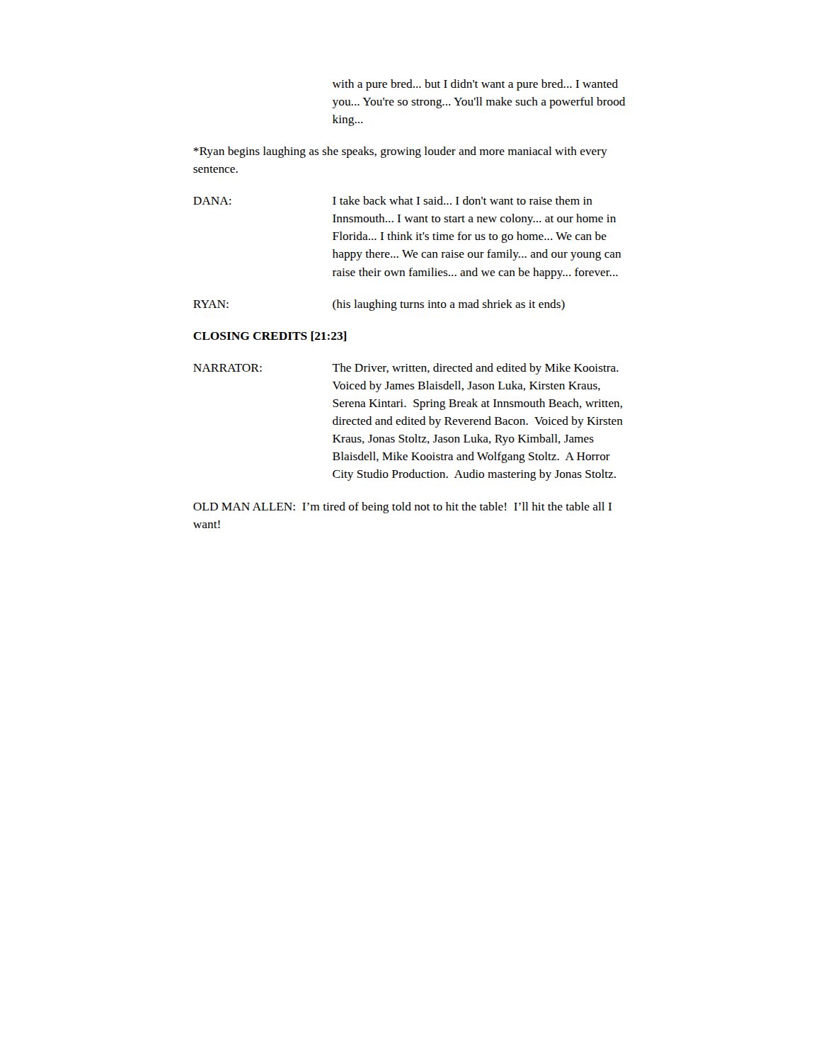with a pure bred... but I didn't want a pure bred... I wanted you... You're so strong... You'll make such a powerful brood king...
*Ryan begins laughing as she speaks, growing louder and more maniacal with every sentence.
DANA:
I take back what I said... I don't want to raise them in Innsmouth... I want to start a new colony... at our home in Florida... I think it's time for us to go home... We can be happy there... We can raise our family... and our young can raise their own families... and we can be happy... forever...
RYAN:
(his laughing turns into a mad shriek as it ends)
CLOSING CREDITS [21:23]
NARRATOR:
The Driver, written, directed and edited by Mike Kooistra. Voiced by James Blaisdell, Jason Luka, Kirsten Kraus, Serena Kintari. Spring Break at Innsmouth Beach, written, directed and edited by Reverend Bacon. Voiced by Kirsten Kraus, Jonas Stoltz, Jason Luka, Ryo Kimball, James Blaisdell, Mike Kooistra and Wolfgang Stoltz. A Horror City Studio Production. Audio mastering by Jonas Stoltz.
OLD MAN ALLEN: I’m tired of being told not to hit the table! I’ll hit the table all I want!